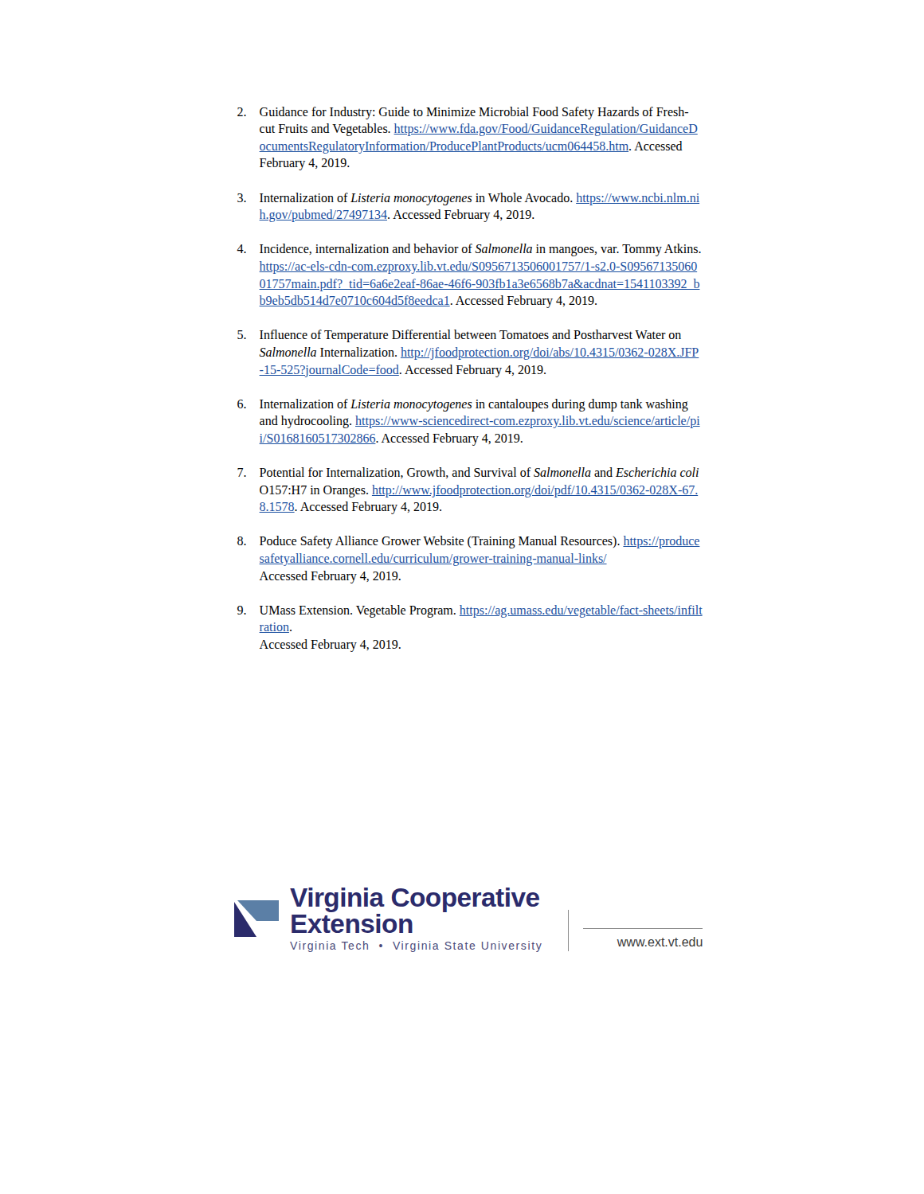Guidance for Industry: Guide to Minimize Microbial Food Safety Hazards of Fresh-cut Fruits and Vegetables. https://www.fda.gov/Food/GuidanceRegulation/GuidanceDocumentsRegulatoryInformation/ProducePlantProducts/ucm064458.htm. Accessed February 4, 2019.
Internalization of Listeria monocytogenes in Whole Avocado. https://www.ncbi.nlm.nih.gov/pubmed/27497134. Accessed February 4, 2019.
Incidence, internalization and behavior of Salmonella in mangoes, var. Tommy Atkins. https://ac-els-cdn-com.ezproxy.lib.vt.edu/S0956713506001757/1-s2.0-S0956713506001757main.pdf?_tid=6a6e2eaf-86ae-46f6-903fb1a3e6568b7a&acdnat=1541103392_bb9eb5db514d7e0710c604d5f8eedca1. Accessed February 4, 2019.
Influence of Temperature Differential between Tomatoes and Postharvest Water on Salmonella Internalization. http://jfoodprotection.org/doi/abs/10.4315/0362-028X.JFP-15-525?journalCode=food. Accessed February 4, 2019.
Internalization of Listeria monocytogenes in cantaloupes during dump tank washing and hydrocooling. https://www-sciencedirect-com.ezproxy.lib.vt.edu/science/article/pii/S0168160517302866. Accessed February 4, 2019.
Potential for Internalization, Growth, and Survival of Salmonella and Escherichia coli O157:H7 in Oranges. http://www.jfoodprotection.org/doi/pdf/10.4315/0362-028X-67.8.1578. Accessed February 4, 2019.
Poduce Safety Alliance Grower Website (Training Manual Resources). https://producesafetyalliance.cornell.edu/curriculum/grower-training-manual-links/
Accessed February 4, 2019.
UMass Extension. Vegetable Program. https://ag.umass.edu/vegetable/fact-sheets/infiltration.
Accessed February 4, 2019.
Virginia Cooperative Extension Virginia Tech • Virginia State University
www.ext.vt.edu